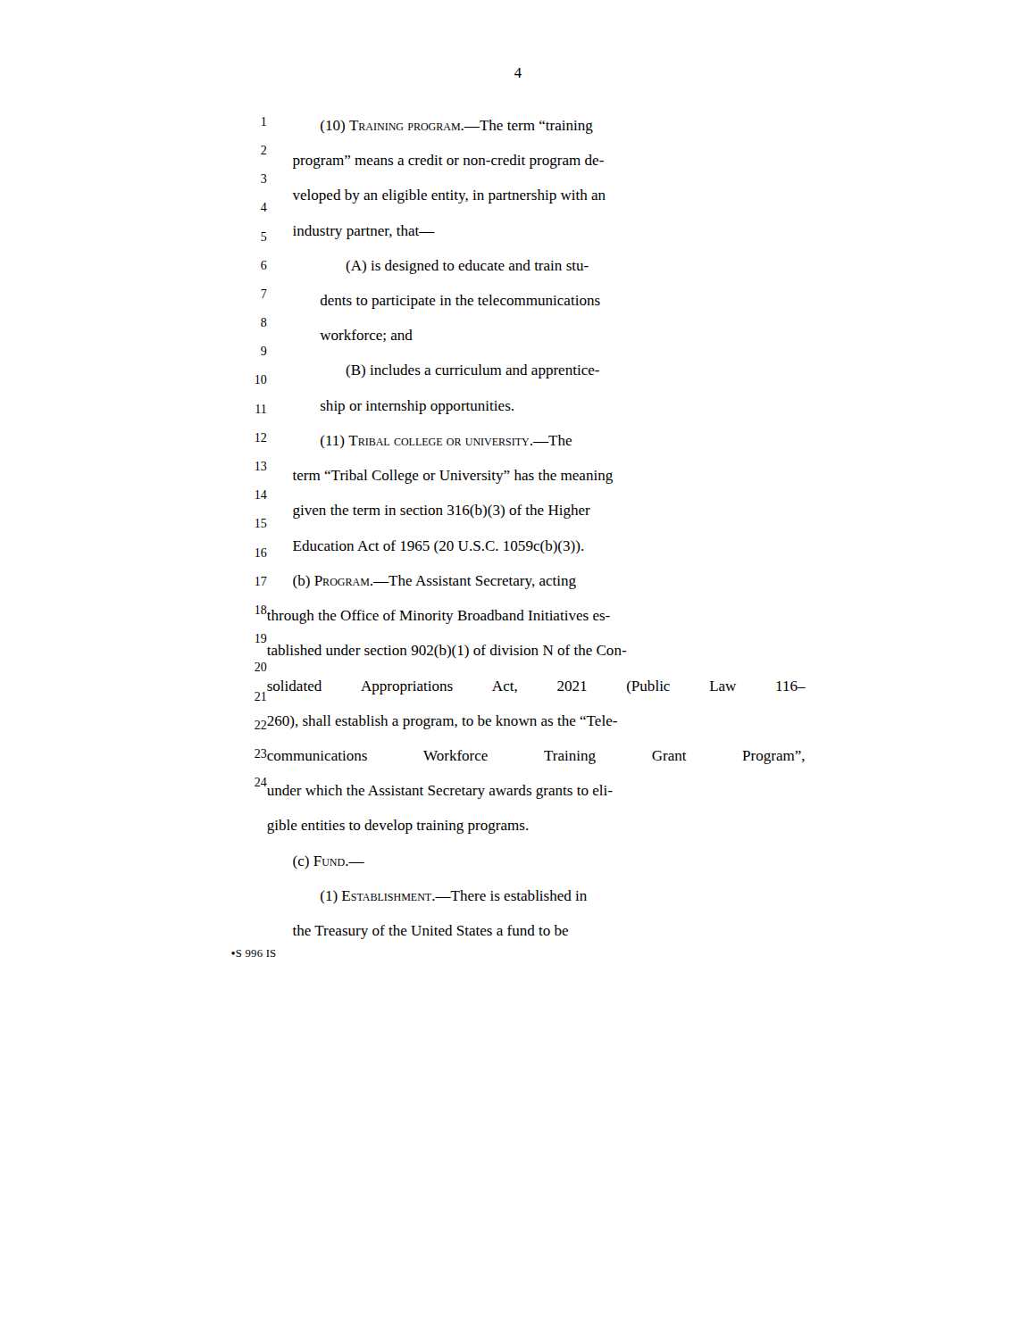4
| 1 2 3 4 5 6 7 8 9 10 11 12 13 14 15 16 17 18 19 20 21 22 23 24 | (10) Training program. —The term “training program” means a credit or non-credit program de- veloped by an eligible entity, in partnership with an industry partner, that— (A) is designed to educate and train stu- dents to participate in the telecommunications workforce; and (B) includes a curriculum and apprentice- ship or internship opportunities. (11) Tribal college or university. —The term “Tribal College or University” has the meaning given the term in section 316(b)(3) of the Higher Education Act of 1965 (20 U.S.C. 1059c(b)(3)). (b) Program. —The Assistant Secretary, acting through the Office of Minority Broadband Initiatives es- tablished under section 902(b)(1) of division N of the Con- solidated Appropriations Act, 2021 (Public Law 116– 260), shall establish a program, to be known as the “Tele- communications Workforce Training Grant Program”, under which the Assistant Secretary awards grants to eli- gible entities to develop training programs. (c) Fund. — (1) Establishment. —There is established in the Treasury of the United States a fund to be |
•S 996 IS